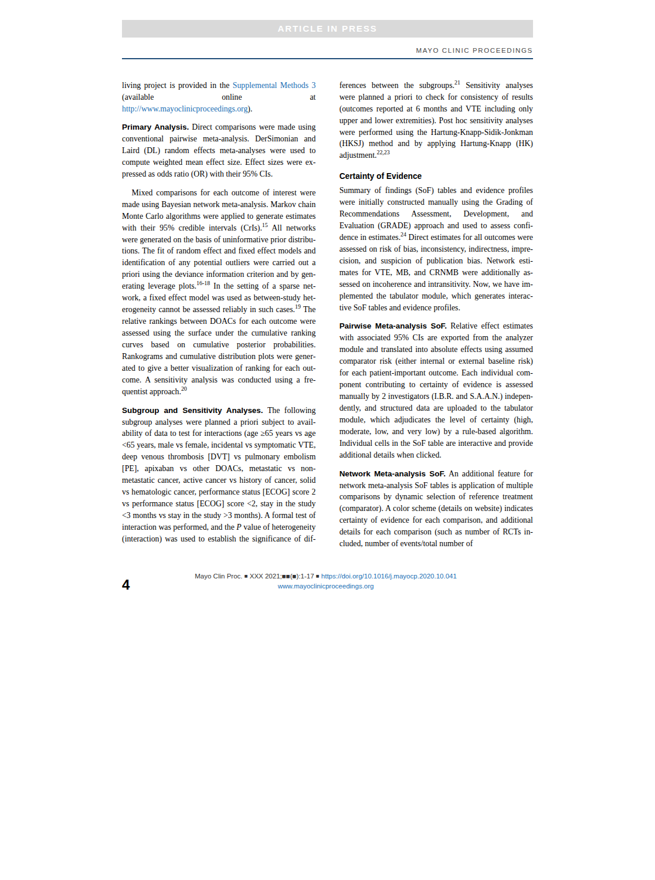ARTICLE IN PRESS
Mayo Clinic Proceedings
living project is provided in the Supplemental Methods 3 (available online at http://www.mayoclinicproceedings.org).
Primary Analysis. Direct comparisons were made using conventional pairwise meta-analysis. DerSimonian and Laird (DL) random effects meta-analyses were used to compute weighted mean effect size. Effect sizes were expressed as odds ratio (OR) with their 95% CIs.
Mixed comparisons for each outcome of interest were made using Bayesian network meta-analysis. Markov chain Monte Carlo algorithms were applied to generate estimates with their 95% credible intervals (CrIs).15 All networks were generated on the basis of uninformative prior distributions. The fit of random effect and fixed effect models and identification of any potential outliers were carried out a priori using the deviance information criterion and by generating leverage plots.16-18 In the setting of a sparse network, a fixed effect model was used as between-study heterogeneity cannot be assessed reliably in such cases.19 The relative rankings between DOACs for each outcome were assessed using the surface under the cumulative ranking curves based on cumulative posterior probabilities. Rankograms and cumulative distribution plots were generated to give a better visualization of ranking for each outcome. A sensitivity analysis was conducted using a frequentist approach.20
Subgroup and Sensitivity Analyses. The following subgroup analyses were planned a priori subject to availability of data to test for interactions (age ≥65 years vs age <65 years, male vs female, incidental vs symptomatic VTE, deep venous thrombosis [DVT] vs pulmonary embolism [PE], apixaban vs other DOACs, metastatic vs nonmetastatic cancer, active cancer vs history of cancer, solid vs hematologic cancer, performance status [ECOG] score 2 vs performance status [ECOG] score <2, stay in the study <3 months vs stay in the study >3 months). A formal test of interaction was performed, and the P value of heterogeneity (interaction) was used to establish the significance of differences between the subgroups.21 Sensitivity analyses were planned a priori to check for consistency of results (outcomes reported at 6 months and VTE including only upper and lower extremities). Post hoc sensitivity analyses were performed using the Hartung-Knapp-Sidik-Jonkman (HKSJ) method and by applying Hartung-Knapp (HK) adjustment.22,23
Certainty of Evidence
Summary of findings (SoF) tables and evidence profiles were initially constructed manually using the Grading of Recommendations Assessment, Development, and Evaluation (GRADE) approach and used to assess confidence in estimates.24 Direct estimates for all outcomes were assessed on risk of bias, inconsistency, indirectness, imprecision, and suspicion of publication bias. Network estimates for VTE, MB, and CRNMB were additionally assessed on incoherence and intransitivity. Now, we have implemented the tabulator module, which generates interactive SoF tables and evidence profiles.
Pairwise Meta-analysis SoF. Relative effect estimates with associated 95% CIs are exported from the analyzer module and translated into absolute effects using assumed comparator risk (either internal or external baseline risk) for each patient-important outcome. Each individual component contributing to certainty of evidence is assessed manually by 2 investigators (I.B.R. and S.A.A.N.) independently, and structured data are uploaded to the tabulator module, which adjudicates the level of certainty (high, moderate, low, and very low) by a rule-based algorithm. Individual cells in the SoF table are interactive and provide additional details when clicked.
Network Meta-analysis SoF. An additional feature for network meta-analysis SoF tables is application of multiple comparisons by dynamic selection of reference treatment (comparator). A color scheme (details on website) indicates certainty of evidence for each comparison, and additional details for each comparison (such as number of RCTs included, number of events/total number of
4
Mayo Clin Proc. ■ XXX 2021;■■(■):1-17 ■ https://doi.org/10.1016/j.mayocp.2020.10.041
www.mayoclinicproceedings.org